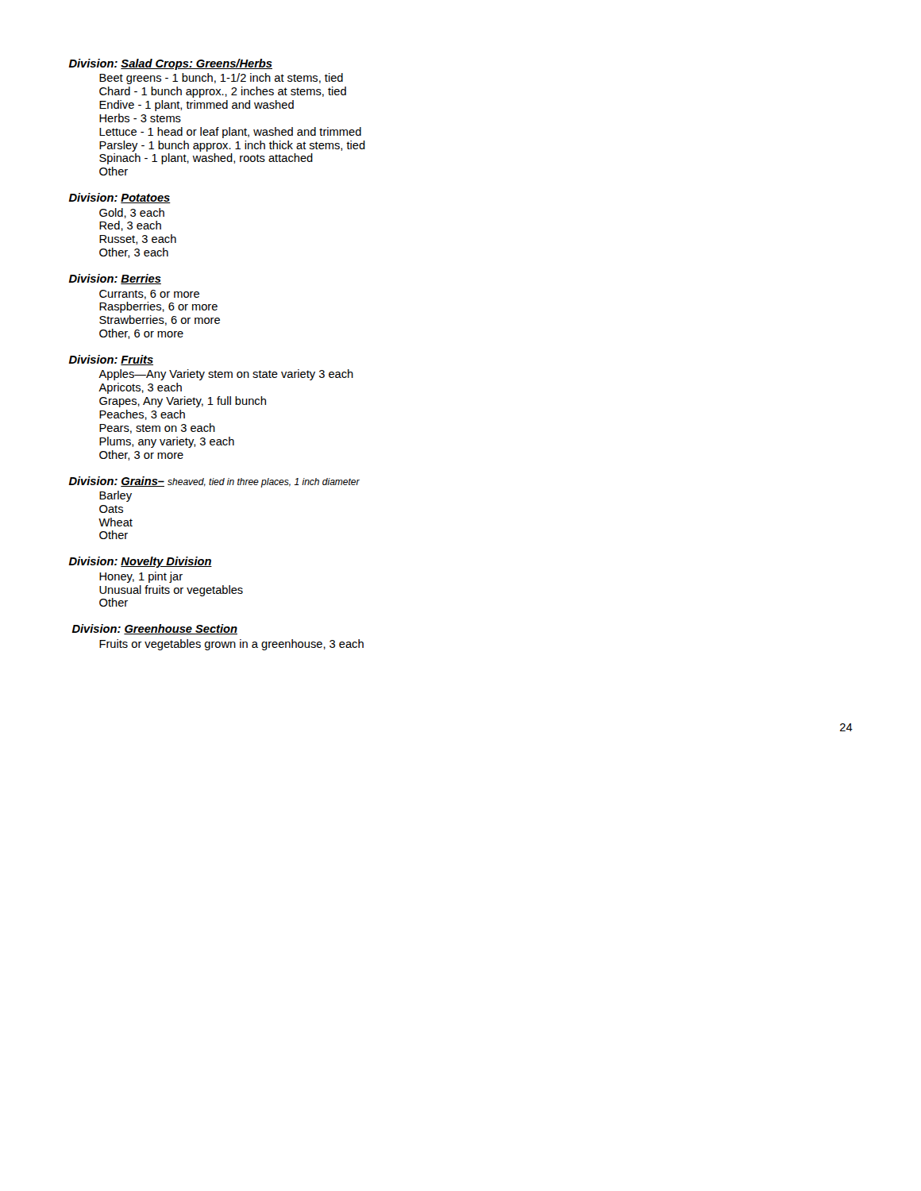Division: Salad Crops: Greens/Herbs
Beet greens - 1 bunch, 1-1/2 inch at stems, tied
Chard - 1 bunch approx., 2 inches at stems, tied
Endive - 1 plant, trimmed and washed
Herbs - 3 stems
Lettuce - 1 head or leaf plant, washed and trimmed
Parsley - 1 bunch approx. 1 inch thick at stems, tied
Spinach - 1 plant, washed, roots attached
Other
Division: Potatoes
Gold, 3 each
Red, 3 each
Russet, 3 each
Other, 3 each
Division: Berries
Currants, 6 or more
Raspberries, 6 or more
Strawberries, 6 or more
Other, 6 or more
Division: Fruits
Apples—Any Variety stem on state variety 3 each
Apricots, 3 each
Grapes, Any Variety, 1 full bunch
Peaches, 3 each
Pears, stem on 3 each
Plums, any variety, 3 each
Other, 3 or more
Division: Grains– sheaved, tied in three places, 1 inch diameter
Barley
Oats
Wheat
Other
Division: Novelty Division
Honey, 1 pint jar
Unusual fruits or vegetables
Other
Division: Greenhouse Section
Fruits or vegetables grown in a greenhouse, 3 each
24